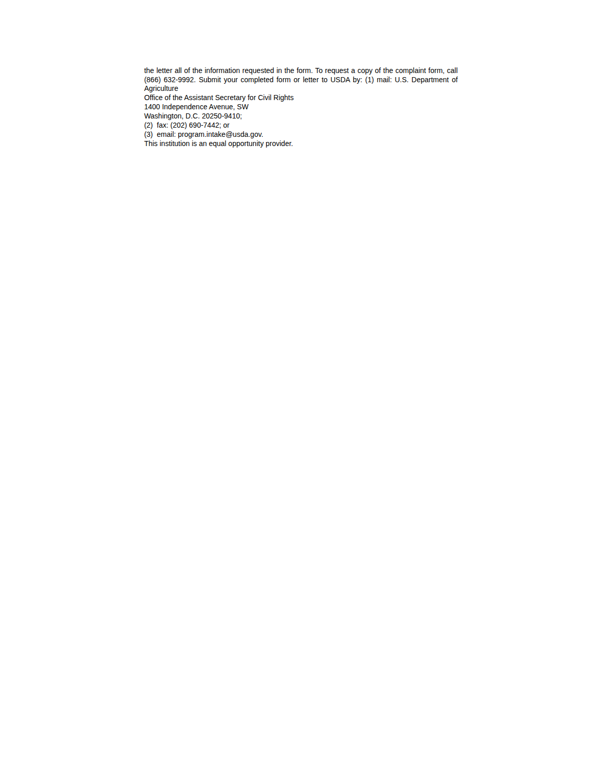the letter all of the information requested in the form. To request a copy of the complaint form, call (866) 632-9992. Submit your completed form or letter to USDA by: (1) mail: U.S. Department of Agriculture
Office of the Assistant Secretary for Civil Rights
1400 Independence Avenue, SW
Washington, D.C. 20250-9410;
(2) fax: (202) 690-7442; or
(3) email: program.intake@usda.gov.
This institution is an equal opportunity provider.